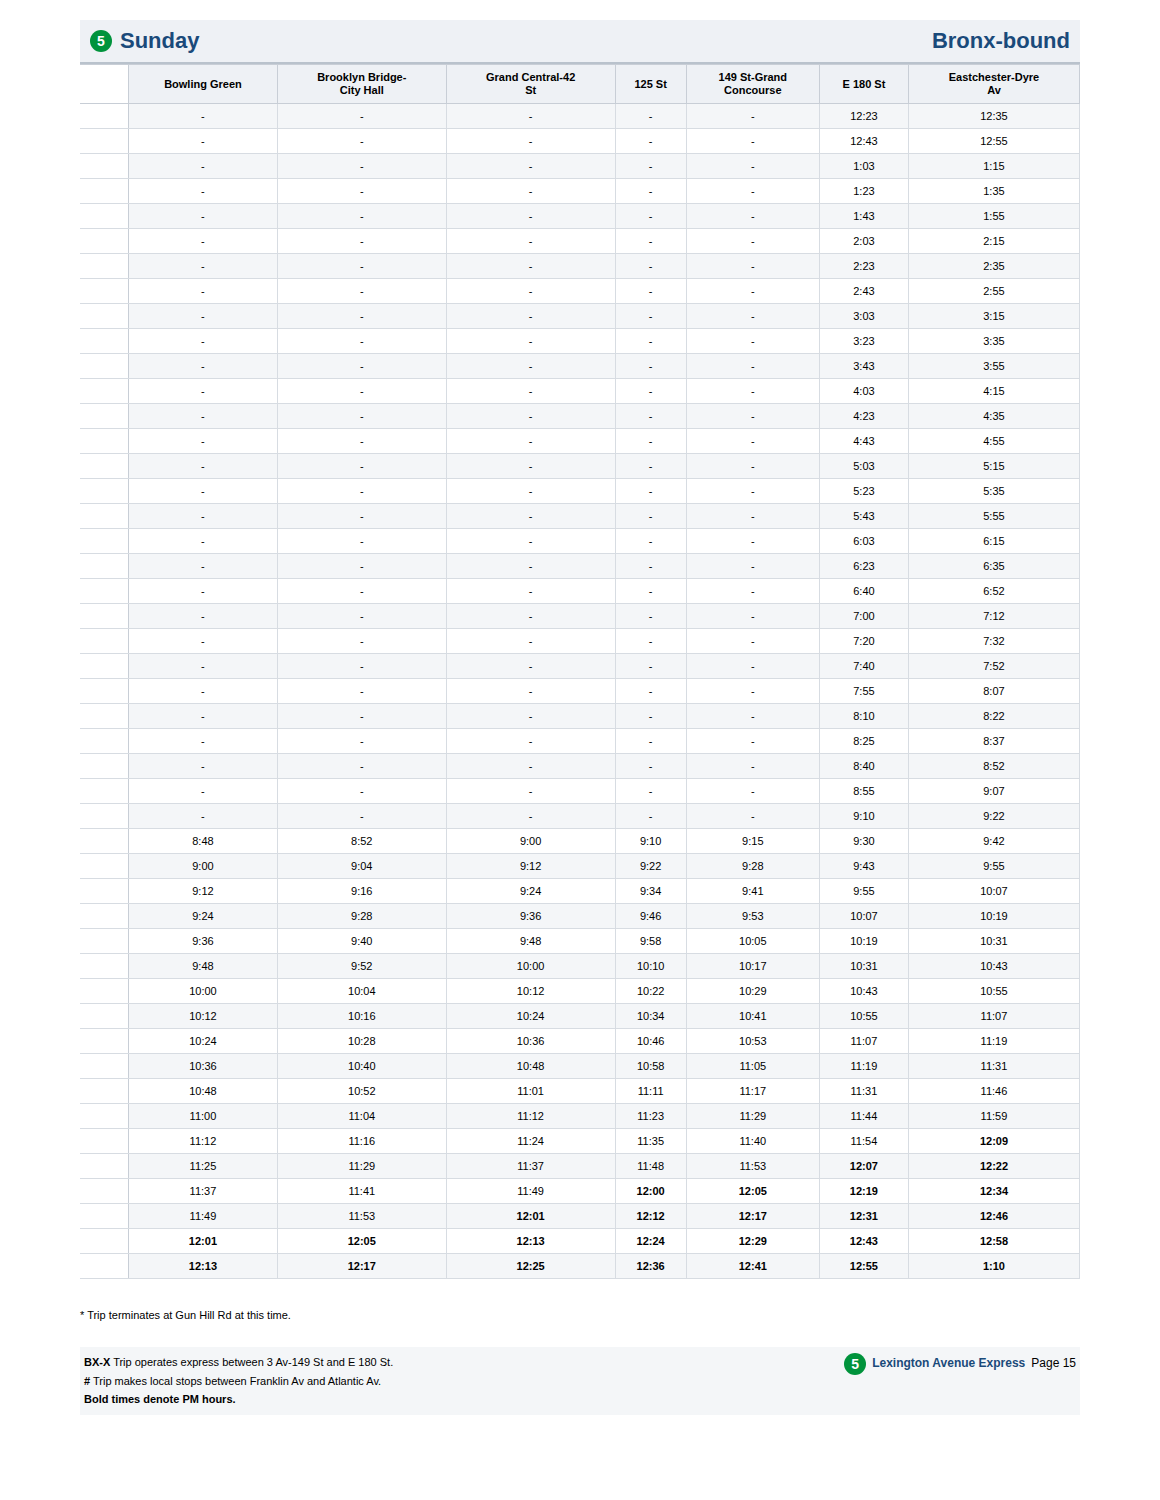5 Sunday
Bronx-bound
| | Bowling Green | Brooklyn Bridge- City Hall | Grand Central-42 St | 125 St | 149 St-Grand Concourse | E 180 St | Eastchester-Dyre Av |
| --- | --- | --- | --- | --- | --- | --- | --- |
| | - | - | - | - | - | 12:23 | 12:35 |
| | - | - | - | - | - | 12:43 | 12:55 |
| | - | - | - | - | - | 1:03 | 1:15 |
| | - | - | - | - | - | 1:23 | 1:35 |
| | - | - | - | - | - | 1:43 | 1:55 |
| | - | - | - | - | - | 2:03 | 2:15 |
| | - | - | - | - | - | 2:23 | 2:35 |
| | - | - | - | - | - | 2:43 | 2:55 |
| | - | - | - | - | - | 3:03 | 3:15 |
| | - | - | - | - | - | 3:23 | 3:35 |
| | - | - | - | - | - | 3:43 | 3:55 |
| | - | - | - | - | - | 4:03 | 4:15 |
| | - | - | - | - | - | 4:23 | 4:35 |
| | - | - | - | - | - | 4:43 | 4:55 |
| | - | - | - | - | - | 5:03 | 5:15 |
| | - | - | - | - | - | 5:23 | 5:35 |
| | - | - | - | - | - | 5:43 | 5:55 |
| | - | - | - | - | - | 6:03 | 6:15 |
| | - | - | - | - | - | 6:23 | 6:35 |
| | - | - | - | - | - | 6:40 | 6:52 |
| | - | - | - | - | - | 7:00 | 7:12 |
| | - | - | - | - | - | 7:20 | 7:32 |
| | - | - | - | - | - | 7:40 | 7:52 |
| | - | - | - | - | - | 7:55 | 8:07 |
| | - | - | - | - | - | 8:10 | 8:22 |
| | - | - | - | - | - | 8:25 | 8:37 |
| | - | - | - | - | - | 8:40 | 8:52 |
| | - | - | - | - | - | 8:55 | 9:07 |
| | - | - | - | - | - | 9:10 | 9:22 |
| | 8:48 | 8:52 | 9:00 | 9:10 | 9:15 | 9:30 | 9:42 |
| | 9:00 | 9:04 | 9:12 | 9:22 | 9:28 | 9:43 | 9:55 |
| | 9:12 | 9:16 | 9:24 | 9:34 | 9:41 | 9:55 | 10:07 |
| | 9:24 | 9:28 | 9:36 | 9:46 | 9:53 | 10:07 | 10:19 |
| | 9:36 | 9:40 | 9:48 | 9:58 | 10:05 | 10:19 | 10:31 |
| | 9:48 | 9:52 | 10:00 | 10:10 | 10:17 | 10:31 | 10:43 |
| | 10:00 | 10:04 | 10:12 | 10:22 | 10:29 | 10:43 | 10:55 |
| | 10:12 | 10:16 | 10:24 | 10:34 | 10:41 | 10:55 | 11:07 |
| | 10:24 | 10:28 | 10:36 | 10:46 | 10:53 | 11:07 | 11:19 |
| | 10:36 | 10:40 | 10:48 | 10:58 | 11:05 | 11:19 | 11:31 |
| | 10:48 | 10:52 | 11:01 | 11:11 | 11:17 | 11:31 | 11:46 |
| | 11:00 | 11:04 | 11:12 | 11:23 | 11:29 | 11:44 | 11:59 |
| | 11:12 | 11:16 | 11:24 | 11:35 | 11:40 | 11:54 | 12:09 |
| | 11:25 | 11:29 | 11:37 | 11:48 | 11:53 | 12:07 | 12:22 |
| | 11:37 | 11:41 | 11:49 | 12:00 | 12:05 | 12:19 | 12:34 |
| | 11:49 | 11:53 | 12:01 | 12:12 | 12:17 | 12:31 | 12:46 |
| | 12:01 | 12:05 | 12:13 | 12:24 | 12:29 | 12:43 | 12:58 |
| | 12:13 | 12:17 | 12:25 | 12:36 | 12:41 | 12:55 | 1:10 |
* Trip terminates at Gun Hill Rd at this time.
BX-X Trip operates express between 3 Av-149 St and E 180 St.
# Trip makes local stops between Franklin Av and Atlantic Av.
Bold times denote PM hours.
5 Lexington Avenue Express Page 15